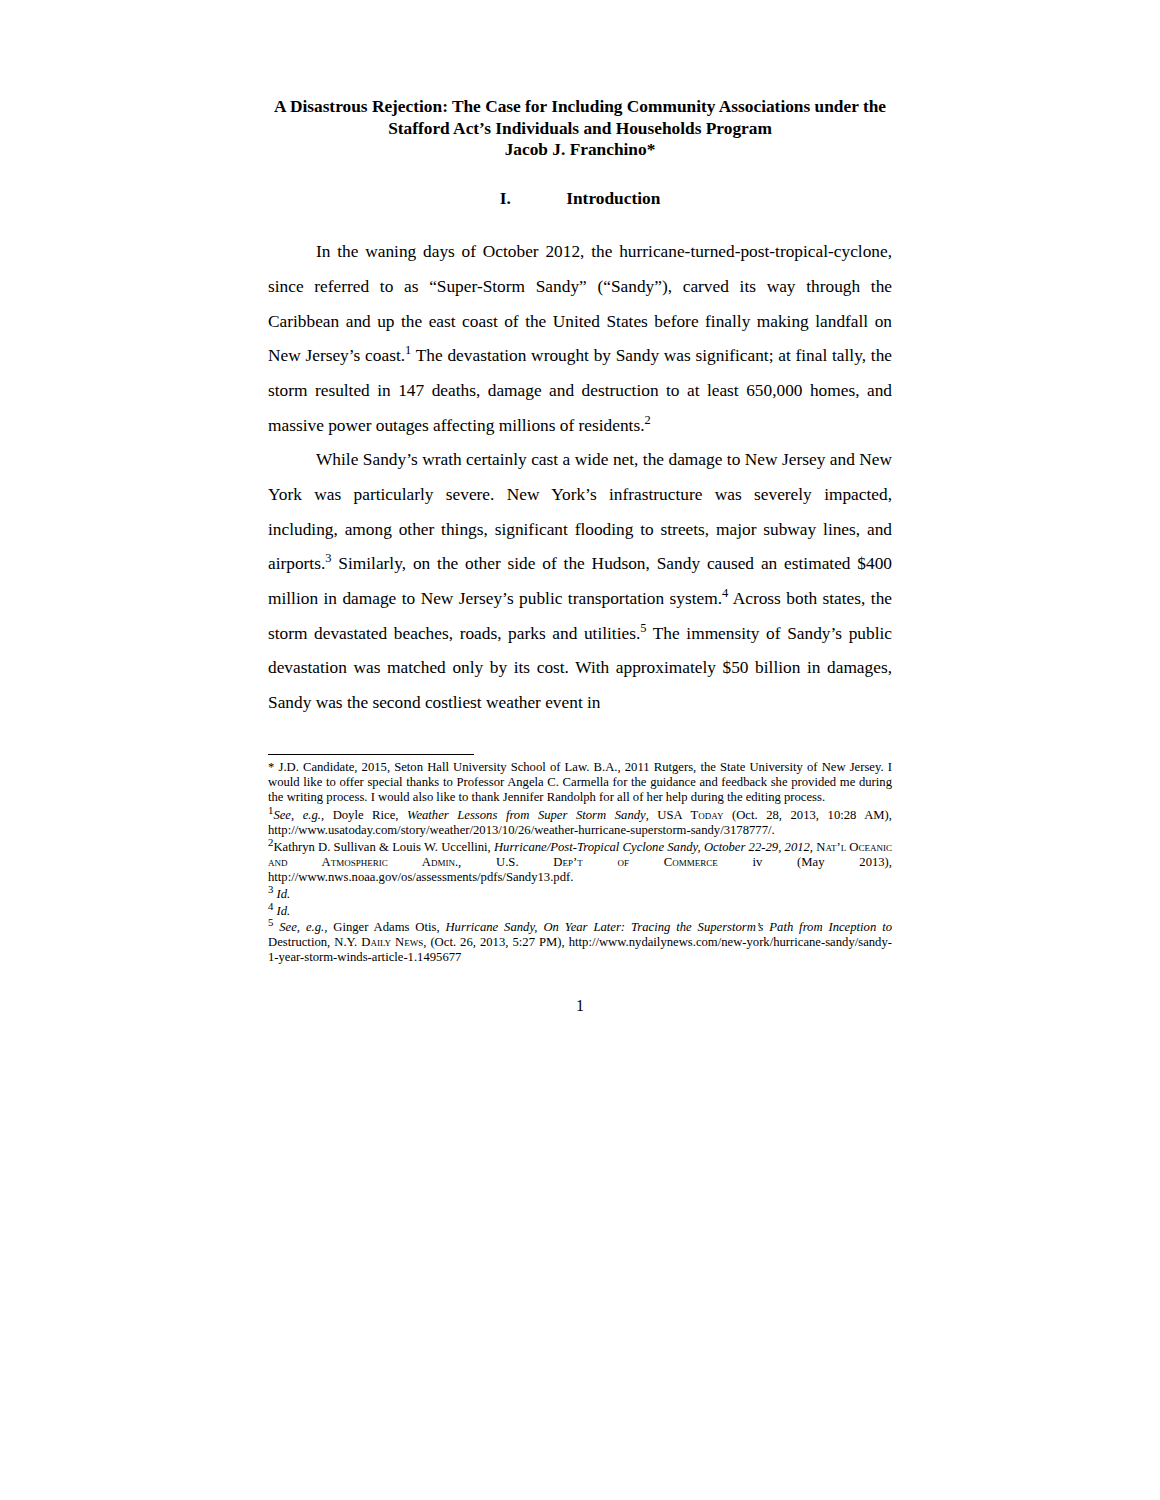A Disastrous Rejection: The Case for Including Community Associations under the Stafford Act’s Individuals and Households Program Jacob J. Franchino*
I. Introduction
In the waning days of October 2012, the hurricane-turned-post-tropical-cyclone, since referred to as “Super-Storm Sandy” (“Sandy”), carved its way through the Caribbean and up the east coast of the United States before finally making landfall on New Jersey’s coast.1 The devastation wrought by Sandy was significant; at final tally, the storm resulted in 147 deaths, damage and destruction to at least 650,000 homes, and massive power outages affecting millions of residents.2
While Sandy’s wrath certainly cast a wide net, the damage to New Jersey and New York was particularly severe. New York’s infrastructure was severely impacted, including, among other things, significant flooding to streets, major subway lines, and airports.3 Similarly, on the other side of the Hudson, Sandy caused an estimated $400 million in damage to New Jersey’s public transportation system.4 Across both states, the storm devastated beaches, roads, parks and utilities.5 The immensity of Sandy’s public devastation was matched only by its cost. With approximately $50 billion in damages, Sandy was the second costliest weather event in
* J.D. Candidate, 2015, Seton Hall University School of Law. B.A., 2011 Rutgers, the State University of New Jersey. I would like to offer special thanks to Professor Angela C. Carmella for the guidance and feedback she provided me during the writing process. I would also like to thank Jennifer Randolph for all of her help during the editing process.
1See, e.g., Doyle Rice, Weather Lessons from Super Storm Sandy, USA Today (Oct. 28, 2013, 10:28 AM), http://www.usatoday.com/story/weather/2013/10/26/weather-hurricane-superstorm-sandy/3178777/.
2Kathryn D. Sullivan & Louis W. Uccellini, Hurricane/Post-Tropical Cyclone Sandy, October 22-29, 2012, Nat’l Oceanic and Atmospheric Admin., U.S. Dep’t of Commerce iv (May 2013), http://www.nws.noaa.gov/os/assessments/pdfs/Sandy13.pdf.
3 Id.
4 Id.
5 See, e.g., Ginger Adams Otis, Hurricane Sandy, On Year Later: Tracing the Superstorm’s Path from Inception to Destruction, N.Y. Daily News, (Oct. 26, 2013, 5:27 PM), http://www.nydailynews.com/new-york/hurricane-sandy/sandy-1-year-storm-winds-article-1.1495677
1